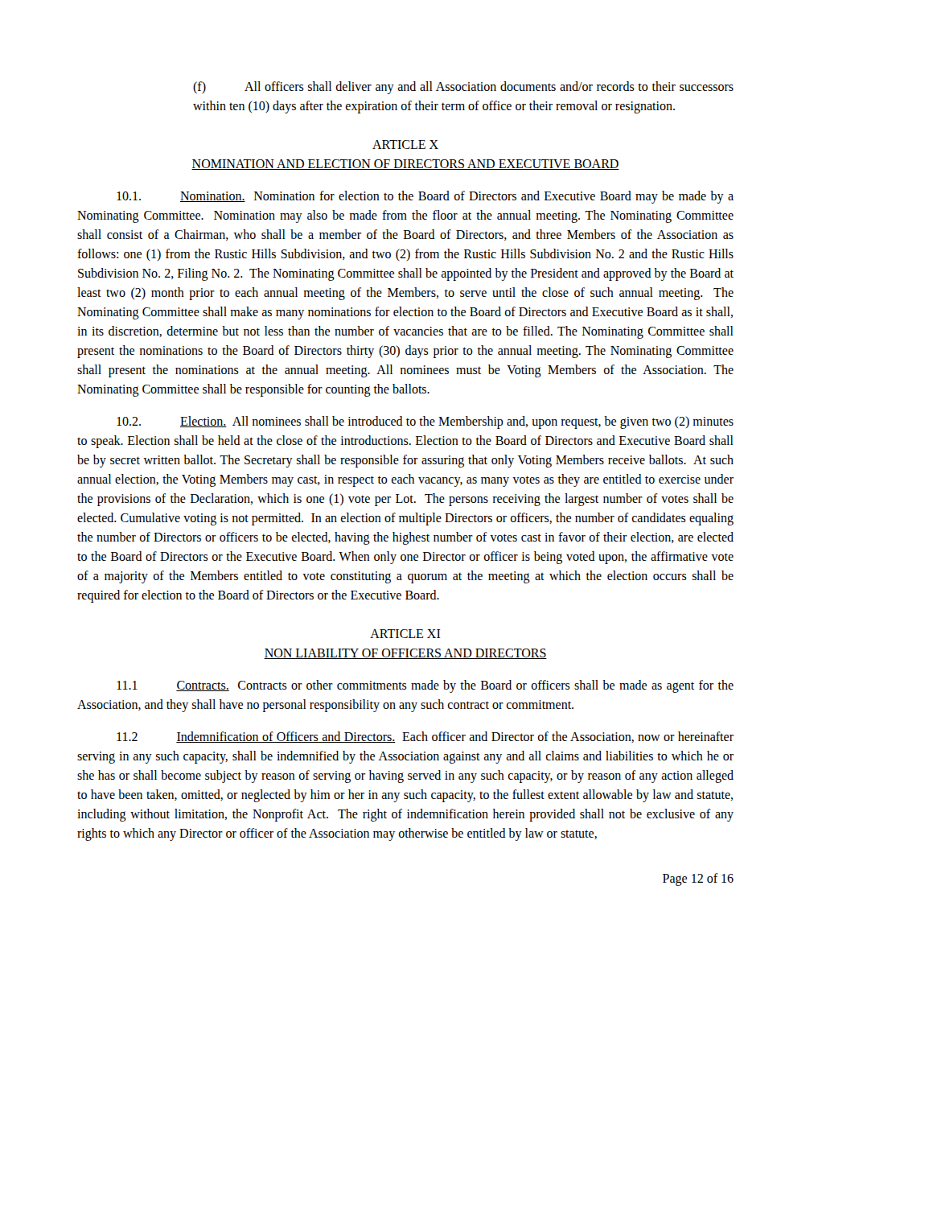(f) All officers shall deliver any and all Association documents and/or records to their successors within ten (10) days after the expiration of their term of office or their removal or resignation.
ARTICLE X
NOMINATION AND ELECTION OF DIRECTORS AND EXECUTIVE BOARD
10.1. Nomination. Nomination for election to the Board of Directors and Executive Board may be made by a Nominating Committee. Nomination may also be made from the floor at the annual meeting. The Nominating Committee shall consist of a Chairman, who shall be a member of the Board of Directors, and three Members of the Association as follows: one (1) from the Rustic Hills Subdivision, and two (2) from the Rustic Hills Subdivision No. 2 and the Rustic Hills Subdivision No. 2, Filing No. 2. The Nominating Committee shall be appointed by the President and approved by the Board at least two (2) month prior to each annual meeting of the Members, to serve until the close of such annual meeting. The Nominating Committee shall make as many nominations for election to the Board of Directors and Executive Board as it shall, in its discretion, determine but not less than the number of vacancies that are to be filled. The Nominating Committee shall present the nominations to the Board of Directors thirty (30) days prior to the annual meeting. The Nominating Committee shall present the nominations at the annual meeting. All nominees must be Voting Members of the Association. The Nominating Committee shall be responsible for counting the ballots.
10.2. Election. All nominees shall be introduced to the Membership and, upon request, be given two (2) minutes to speak. Election shall be held at the close of the introductions. Election to the Board of Directors and Executive Board shall be by secret written ballot. The Secretary shall be responsible for assuring that only Voting Members receive ballots. At such annual election, the Voting Members may cast, in respect to each vacancy, as many votes as they are entitled to exercise under the provisions of the Declaration, which is one (1) vote per Lot. The persons receiving the largest number of votes shall be elected. Cumulative voting is not permitted. In an election of multiple Directors or officers, the number of candidates equaling the number of Directors or officers to be elected, having the highest number of votes cast in favor of their election, are elected to the Board of Directors or the Executive Board. When only one Director or officer is being voted upon, the affirmative vote of a majority of the Members entitled to vote constituting a quorum at the meeting at which the election occurs shall be required for election to the Board of Directors or the Executive Board.
ARTICLE XI
NON LIABILITY OF OFFICERS AND DIRECTORS
11.1 Contracts. Contracts or other commitments made by the Board or officers shall be made as agent for the Association, and they shall have no personal responsibility on any such contract or commitment.
11.2 Indemnification of Officers and Directors. Each officer and Director of the Association, now or hereinafter serving in any such capacity, shall be indemnified by the Association against any and all claims and liabilities to which he or she has or shall become subject by reason of serving or having served in any such capacity, or by reason of any action alleged to have been taken, omitted, or neglected by him or her in any such capacity, to the fullest extent allowable by law and statute, including without limitation, the Nonprofit Act. The right of indemnification herein provided shall not be exclusive of any rights to which any Director or officer of the Association may otherwise be entitled by law or statute,
Page 12 of 16